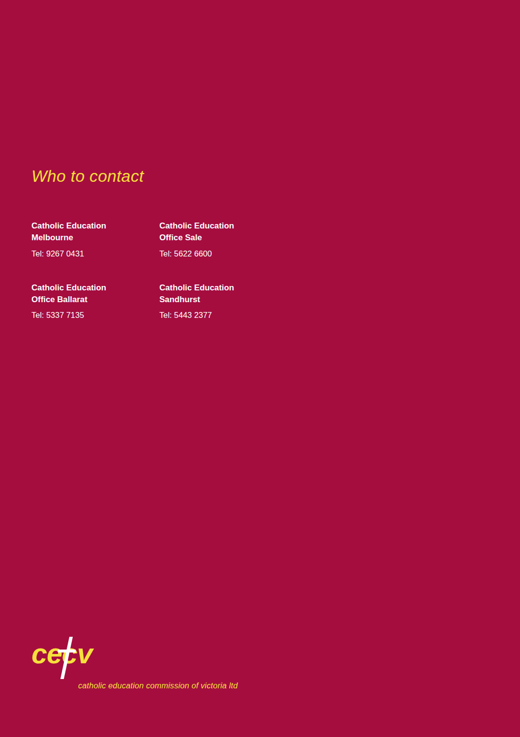Who to contact
| Catholic Education Melbourne Tel: 9267 0431 | Catholic Education Office Sale Tel: 5622 6600 |
| Catholic Education Office Ballarat Tel: 5337 7135 | Catholic Education Sandhurst Tel: 5443 2377 |
ce cv
catholic education commission of victoria ltd